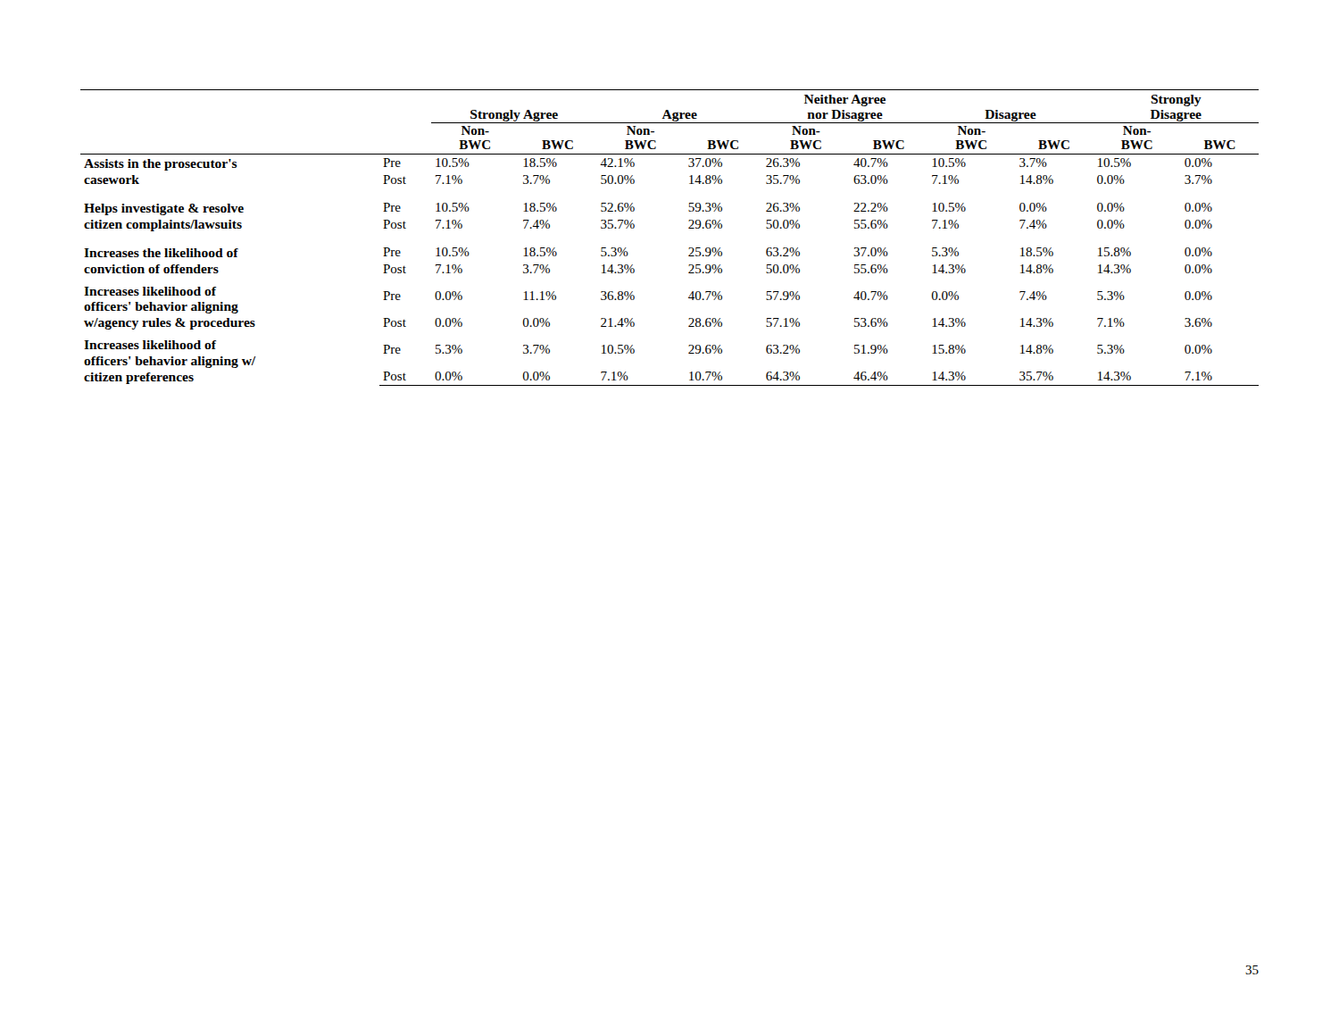| | | Strongly Agree | Agree | Neither Agree nor Disagree | Disagree | Strongly Disagree |
| | | Non- BWC | BWC | Non- BWC | BWC | Non- BWC | BWC | Non- BWC | BWC | Non- BWC | BWC |
| Assists in the prosecutor's casework | Pre | 10.5% | 18.5% | 42.1% | 37.0% | 26.3% | 40.7% | 10.5% | 3.7% | 10.5% | 0.0% |
| Post | 7.1% | 3.7% | 50.0% | 14.8% | 35.7% | 63.0% | 7.1% | 14.8% | 0.0% | 3.7% |
| Helps investigate & resolve citizen complaints/lawsuits | Pre | 10.5% | 18.5% | 52.6% | 59.3% | 26.3% | 22.2% | 10.5% | 0.0% | 0.0% | 0.0% |
| Post | 7.1% | 7.4% | 35.7% | 29.6% | 50.0% | 55.6% | 7.1% | 7.4% | 0.0% | 0.0% |
| Increases the likelihood of conviction of offenders | Pre | 10.5% | 18.5% | 5.3% | 25.9% | 63.2% | 37.0% | 5.3% | 18.5% | 15.8% | 0.0% |
| Post | 7.1% | 3.7% | 14.3% | 25.9% | 50.0% | 55.6% | 14.3% | 14.8% | 14.3% | 0.0% |
| Increases likelihood of officers' behavior aligning w/agency rules & procedures | Pre | 0.0% | 11.1% | 36.8% | 40.7% | 57.9% | 40.7% | 0.0% | 7.4% | 5.3% | 0.0% |
| Post | 0.0% | 0.0% | 21.4% | 28.6% | 57.1% | 53.6% | 14.3% | 14.3% | 7.1% | 3.6% |
| Increases likelihood of officers' behavior aligning w/ citizen preferences | Pre | 5.3% | 3.7% | 10.5% | 29.6% | 63.2% | 51.9% | 15.8% | 14.8% | 5.3% | 0.0% |
| Post | 0.0% | 0.0% | 7.1% | 10.7% | 64.3% | 46.4% | 14.3% | 35.7% | 14.3% | 7.1% |
35